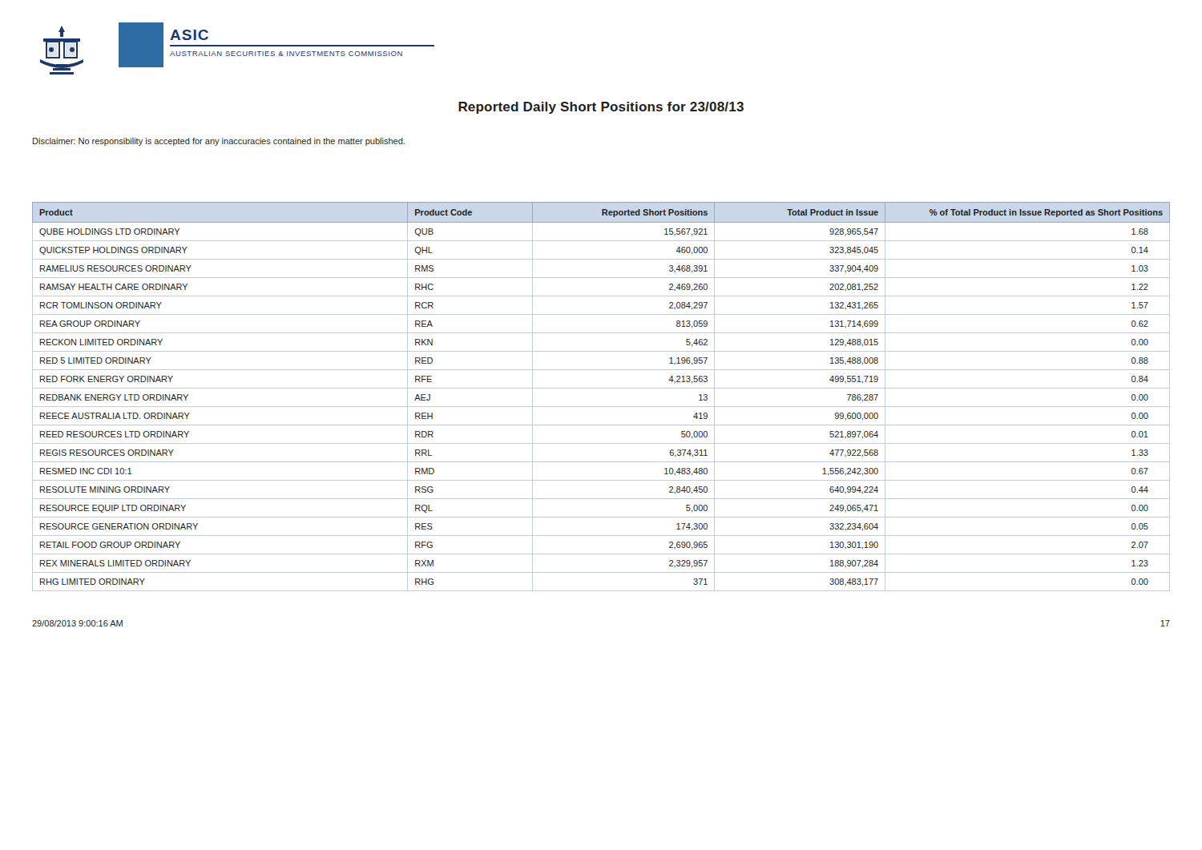ASIC
Australian Securities & Investments Commission
Reported Daily Short Positions for 23/08/13
Disclaimer: No responsibility is accepted for any inaccuracies contained in the matter published.
| Product | Product Code | Reported Short Positions | Total Product in Issue | % of Total Product in Issue Reported as Short Positions |
| --- | --- | --- | --- | --- |
| QUBE HOLDINGS LTD ORDINARY | QUB | 15,567,921 | 928,965,547 | 1.68 |
| QUICKSTEP HOLDINGS ORDINARY | QHL | 460,000 | 323,845,045 | 0.14 |
| RAMELIUS RESOURCES ORDINARY | RMS | 3,468,391 | 337,904,409 | 1.03 |
| RAMSAY HEALTH CARE ORDINARY | RHC | 2,469,260 | 202,081,252 | 1.22 |
| RCR TOMLINSON ORDINARY | RCR | 2,084,297 | 132,431,265 | 1.57 |
| REA GROUP ORDINARY | REA | 813,059 | 131,714,699 | 0.62 |
| RECKON LIMITED ORDINARY | RKN | 5,462 | 129,488,015 | 0.00 |
| RED 5 LIMITED ORDINARY | RED | 1,196,957 | 135,488,008 | 0.88 |
| RED FORK ENERGY ORDINARY | RFE | 4,213,563 | 499,551,719 | 0.84 |
| REDBANK ENERGY LTD ORDINARY | AEJ | 13 | 786,287 | 0.00 |
| REECE AUSTRALIA LTD. ORDINARY | REH | 419 | 99,600,000 | 0.00 |
| REED RESOURCES LTD ORDINARY | RDR | 50,000 | 521,897,064 | 0.01 |
| REGIS RESOURCES ORDINARY | RRL | 6,374,311 | 477,922,568 | 1.33 |
| RESMED INC CDI 10:1 | RMD | 10,483,480 | 1,556,242,300 | 0.67 |
| RESOLUTE MINING ORDINARY | RSG | 2,840,450 | 640,994,224 | 0.44 |
| RESOURCE EQUIP LTD ORDINARY | RQL | 5,000 | 249,065,471 | 0.00 |
| RESOURCE GENERATION ORDINARY | RES | 174,300 | 332,234,604 | 0.05 |
| RETAIL FOOD GROUP ORDINARY | RFG | 2,690,965 | 130,301,190 | 2.07 |
| REX MINERALS LIMITED ORDINARY | RXM | 2,329,957 | 188,907,284 | 1.23 |
| RHG LIMITED ORDINARY | RHG | 371 | 308,483,177 | 0.00 |
29/08/2013 9:00:16 AM
17